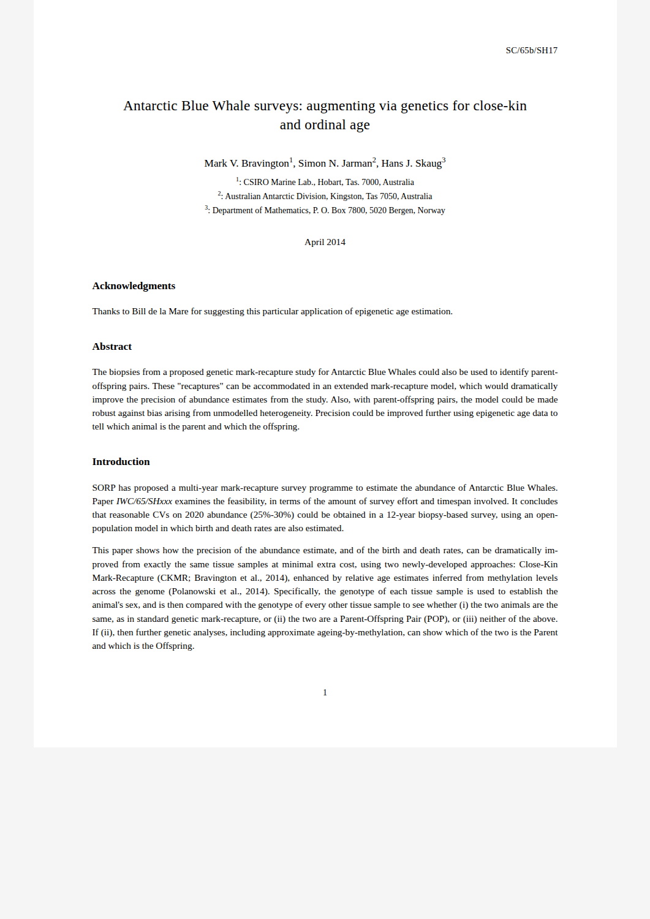SC/65b/SH17
Antarctic Blue Whale surveys: augmenting via genetics for close-kin
and ordinal age
Mark V. Bravington1, Simon N. Jarman2, Hans J. Skaug3
1: CSIRO Marine Lab., Hobart, Tas. 7000, Australia
2: Australian Antarctic Division, Kingston, Tas 7050, Australia
3: Department of Mathematics, P. O. Box 7800, 5020 Bergen, Norway
April 2014
Acknowledgments
Thanks to Bill de la Mare for suggesting this particular application of epigenetic age estimation.
Abstract
The biopsies from a proposed genetic mark-recapture study for Antarctic Blue Whales could also be used to identify parent-offspring pairs. These "recaptures" can be accommodated in an extended mark-recapture model, which would dramatically improve the precision of abundance estimates from the study. Also, with parent-offspring pairs, the model could be made robust against bias arising from unmodelled heterogeneity. Precision could be improved further using epigenetic age data to tell which animal is the parent and which the offspring.
Introduction
SORP has proposed a multi-year mark-recapture survey programme to estimate the abundance of Antarctic Blue Whales. Paper IWC/65/SHxxx examines the feasibility, in terms of the amount of survey effort and timespan involved. It concludes that reasonable CVs on 2020 abundance (25%-30%) could be obtained in a 12-year biopsy-based survey, using an open-population model in which birth and death rates are also estimated.
This paper shows how the precision of the abundance estimate, and of the birth and death rates, can be dramatically improved from exactly the same tissue samples at minimal extra cost, using two newly-developed approaches: Close-Kin Mark-Recapture (CKMR; Bravington et al., 2014), enhanced by relative age estimates inferred from methylation levels across the genome (Polanowski et al., 2014). Specifically, the genotype of each tissue sample is used to establish the animal's sex, and is then compared with the genotype of every other tissue sample to see whether (i) the two animals are the same, as in standard genetic mark-recapture, or (ii) the two are a Parent-Offspring Pair (POP), or (iii) neither of the above. If (ii), then further genetic analyses, including approximate ageing-by-methylation, can show which of the two is the Parent and which is the Offspring.
1